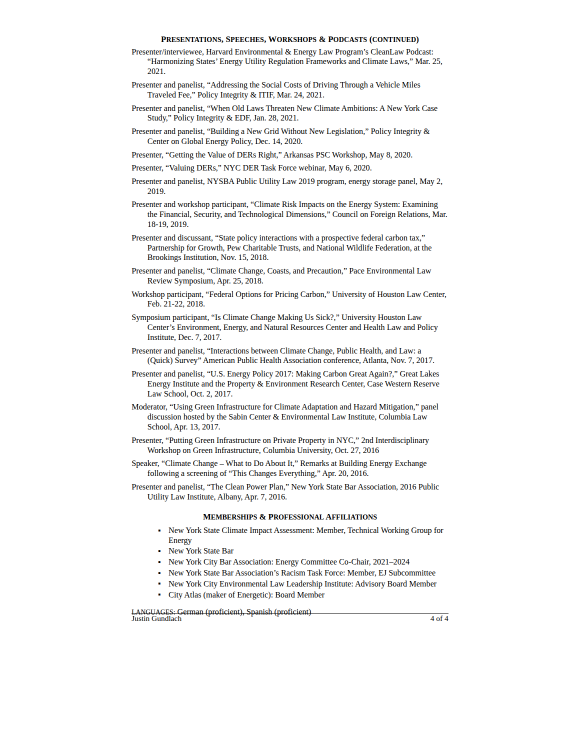PRESENTATIONS, SPEECHES, WORKSHOPS & PODCASTS (CONTINUED)
Presenter/interviewee, Harvard Environmental & Energy Law Program’s CleanLaw Podcast: “Harmonizing States’ Energy Utility Regulation Frameworks and Climate Laws,” Mar. 25, 2021.
Presenter and panelist, “Addressing the Social Costs of Driving Through a Vehicle Miles Traveled Fee,” Policy Integrity & ITIF, Mar. 24, 2021.
Presenter and panelist, “When Old Laws Threaten New Climate Ambitions: A New York Case Study,” Policy Integrity & EDF, Jan. 28, 2021.
Presenter and panelist, “Building a New Grid Without New Legislation,” Policy Integrity & Center on Global Energy Policy, Dec. 14, 2020.
Presenter, “Getting the Value of DERs Right,” Arkansas PSC Workshop, May 8, 2020.
Presenter, “Valuing DERs,” NYC DER Task Force webinar, May 6, 2020.
Presenter and panelist, NYSBA Public Utility Law 2019 program, energy storage panel, May 2, 2019.
Presenter and workshop participant, “Climate Risk Impacts on the Energy System: Examining the Financial, Security, and Technological Dimensions,” Council on Foreign Relations, Mar. 18-19, 2019.
Presenter and discussant, “State policy interactions with a prospective federal carbon tax,” Partnership for Growth, Pew Charitable Trusts, and National Wildlife Federation, at the Brookings Institution, Nov. 15, 2018.
Presenter and panelist, “Climate Change, Coasts, and Precaution,” Pace Environmental Law Review Symposium, Apr. 25, 2018.
Workshop participant, “Federal Options for Pricing Carbon,” University of Houston Law Center, Feb. 21-22, 2018.
Symposium participant, “Is Climate Change Making Us Sick?,” University Houston Law Center’s Environment, Energy, and Natural Resources Center and Health Law and Policy Institute, Dec. 7, 2017.
Presenter and panelist, “Interactions between Climate Change, Public Health, and Law: a (Quick) Survey” American Public Health Association conference, Atlanta, Nov. 7, 2017.
Presenter and panelist, “U.S. Energy Policy 2017: Making Carbon Great Again?,” Great Lakes Energy Institute and the Property & Environment Research Center, Case Western Reserve Law School, Oct. 2, 2017.
Moderator, “Using Green Infrastructure for Climate Adaptation and Hazard Mitigation,” panel discussion hosted by the Sabin Center & Environmental Law Institute, Columbia Law School, Apr. 13, 2017.
Presenter, “Putting Green Infrastructure on Private Property in NYC,” 2nd Interdisciplinary Workshop on Green Infrastructure, Columbia University, Oct. 27, 2016
Speaker, “Climate Change – What to Do About It,” Remarks at Building Energy Exchange following a screening of “This Changes Everything,” Apr. 20, 2016.
Presenter and panelist, “The Clean Power Plan,” New York State Bar Association, 2016 Public Utility Law Institute, Albany, Apr. 7, 2016.
MEMBERSHIPS & PROFESSIONAL AFFILIATIONS
New York State Climate Impact Assessment: Member, Technical Working Group for Energy
New York State Bar
New York City Bar Association: Energy Committee Co-Chair, 2021–2024
New York State Bar Association’s Racism Task Force: Member, EJ Subcommittee
New York City Environmental Law Leadership Institute: Advisory Board Member
City Atlas (maker of Energetic): Board Member
LANGUAGES: German (proficient), Spanish (proficient)
Justin Gundlach 4 of 4